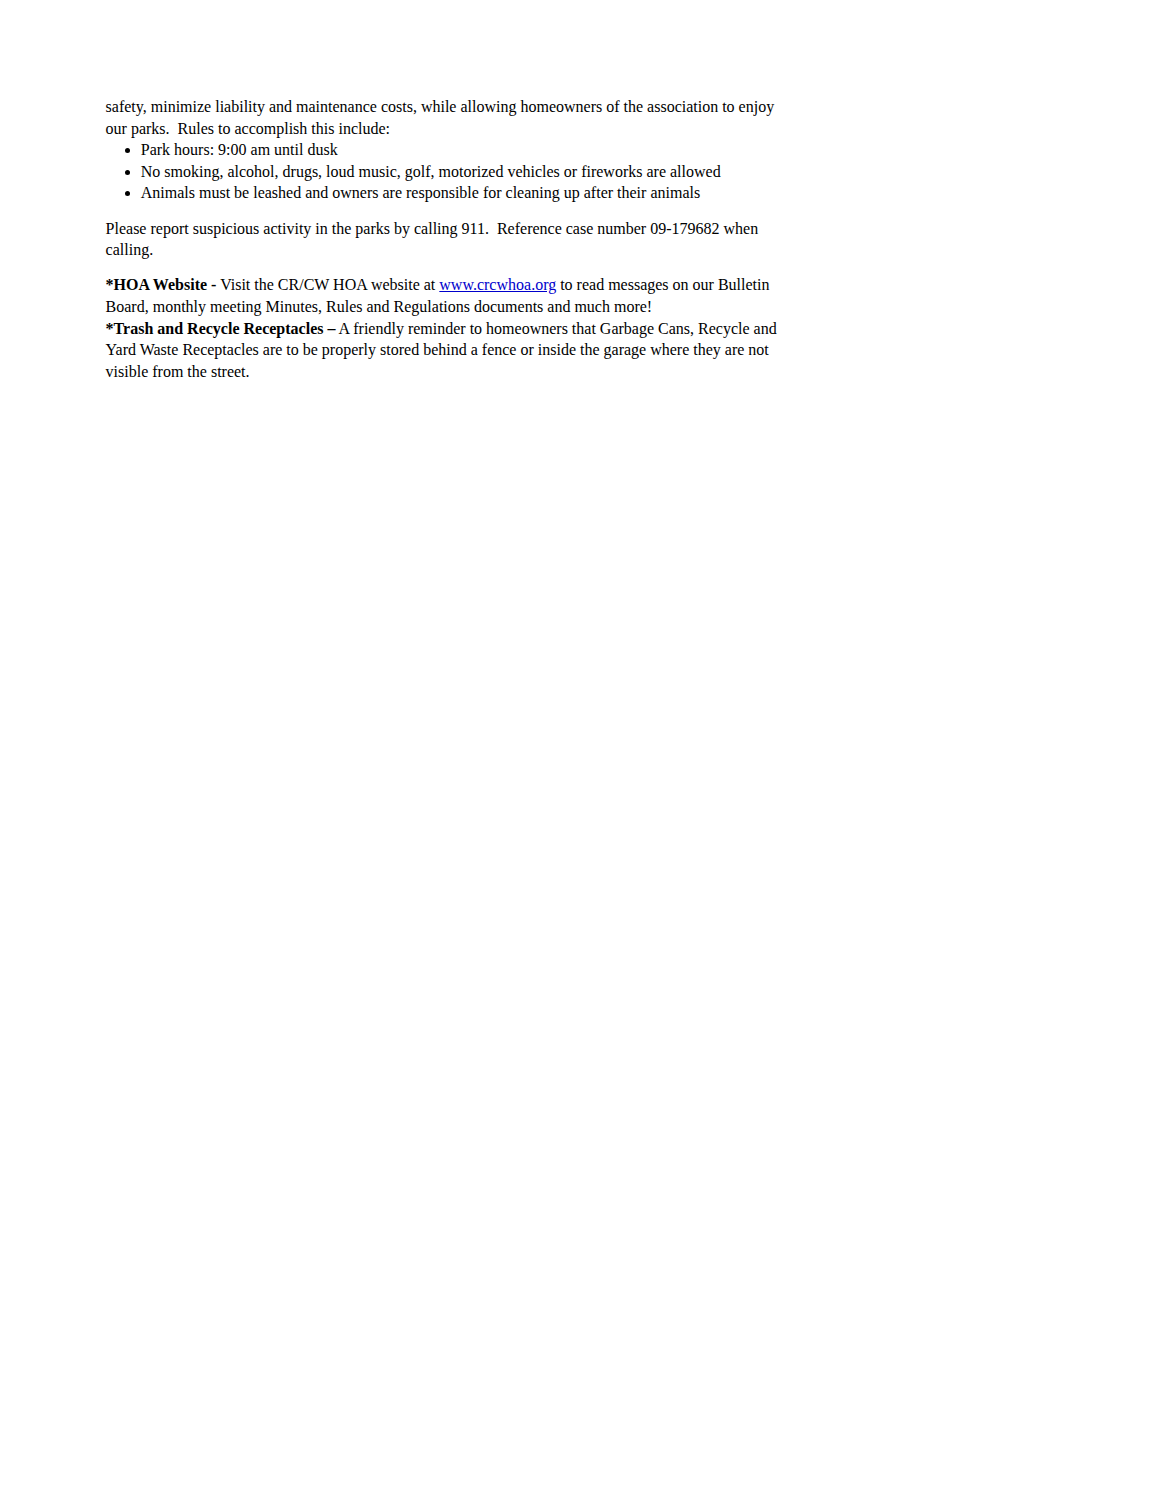safety, minimize liability and maintenance costs, while allowing homeowners of the association to enjoy our parks. Rules to accomplish this include:
Park hours: 9:00 am until dusk
No smoking, alcohol, drugs, loud music, golf, motorized vehicles or fireworks are allowed
Animals must be leashed and owners are responsible for cleaning up after their animals
Please report suspicious activity in the parks by calling 911. Reference case number 09-179682 when calling.
*HOA Website - Visit the CR/CW HOA website at www.crcwhoa.org to read messages on our Bulletin Board, monthly meeting Minutes, Rules and Regulations documents and much more!
*Trash and Recycle Receptacles – A friendly reminder to homeowners that Garbage Cans, Recycle and Yard Waste Receptacles are to be properly stored behind a fence or inside the garage where they are not visible from the street.